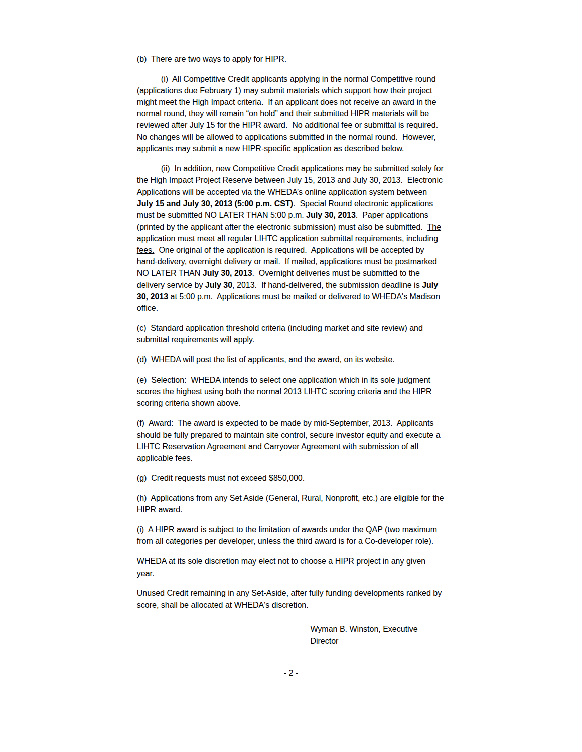(b) There are two ways to apply for HIPR.
(i) All Competitive Credit applicants applying in the normal Competitive round (applications due February 1) may submit materials which support how their project might meet the High Impact criteria. If an applicant does not receive an award in the normal round, they will remain “on hold” and their submitted HIPR materials will be reviewed after July 15 for the HIPR award. No additional fee or submittal is required. No changes will be allowed to applications submitted in the normal round. However, applicants may submit a new HIPR-specific application as described below.
(ii) In addition, new Competitive Credit applications may be submitted solely for the High Impact Project Reserve between July 15, 2013 and July 30, 2013. Electronic Applications will be accepted via the WHEDA’s online application system between July 15 and July 30, 2013 (5:00 p.m. CST). Special Round electronic applications must be submitted NO LATER THAN 5:00 p.m. July 30, 2013. Paper applications (printed by the applicant after the electronic submission) must also be submitted. The application must meet all regular LIHTC application submittal requirements, including fees. One original of the application is required. Applications will be accepted by hand-delivery, overnight delivery or mail. If mailed, applications must be postmarked NO LATER THAN July 30, 2013. Overnight deliveries must be submitted to the delivery service by July 30, 2013. If hand-delivered, the submission deadline is July 30, 2013 at 5:00 p.m. Applications must be mailed or delivered to WHEDA's Madison office.
(c) Standard application threshold criteria (including market and site review) and submittal requirements will apply.
(d) WHEDA will post the list of applicants, and the award, on its website.
(e) Selection: WHEDA intends to select one application which in its sole judgment scores the highest using both the normal 2013 LIHTC scoring criteria and the HIPR scoring criteria shown above.
(f) Award: The award is expected to be made by mid-September, 2013. Applicants should be fully prepared to maintain site control, secure investor equity and execute a LIHTC Reservation Agreement and Carryover Agreement with submission of all applicable fees.
(g) Credit requests must not exceed $850,000.
(h) Applications from any Set Aside (General, Rural, Nonprofit, etc.) are eligible for the HIPR award.
(i) A HIPR award is subject to the limitation of awards under the QAP (two maximum from all categories per developer, unless the third award is for a Co-developer role).
WHEDA at its sole discretion may elect not to choose a HIPR project in any given year.
Unused Credit remaining in any Set-Aside, after fully funding developments ranked by score, shall be allocated at WHEDA's discretion.
Wyman B. Winston, Executive Director
- 2 -